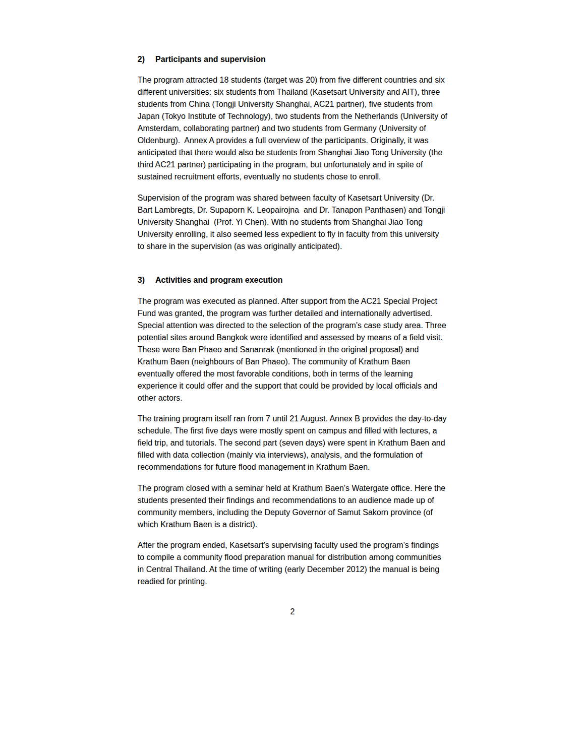2) Participants and supervision
The program attracted 18 students (target was 20) from five different countries and six different universities: six students from Thailand (Kasetsart University and AIT), three students from China (Tongji University Shanghai, AC21 partner), five students from Japan (Tokyo Institute of Technology), two students from the Netherlands (University of Amsterdam, collaborating partner) and two students from Germany (University of Oldenburg). Annex A provides a full overview of the participants. Originally, it was anticipated that there would also be students from Shanghai Jiao Tong University (the third AC21 partner) participating in the program, but unfortunately and in spite of sustained recruitment efforts, eventually no students chose to enroll.
Supervision of the program was shared between faculty of Kasetsart University (Dr. Bart Lambregts, Dr. Supaporn K. Leopairojna and Dr. Tanapon Panthasen) and Tongji University Shanghai (Prof. Yi Chen). With no students from Shanghai Jiao Tong University enrolling, it also seemed less expedient to fly in faculty from this university to share in the supervision (as was originally anticipated).
3) Activities and program execution
The program was executed as planned. After support from the AC21 Special Project Fund was granted, the program was further detailed and internationally advertised. Special attention was directed to the selection of the program's case study area. Three potential sites around Bangkok were identified and assessed by means of a field visit. These were Ban Phaeo and Sananrak (mentioned in the original proposal) and Krathum Baen (neighbours of Ban Phaeo). The community of Krathum Baen eventually offered the most favorable conditions, both in terms of the learning experience it could offer and the support that could be provided by local officials and other actors.
The training program itself ran from 7 until 21 August. Annex B provides the day-to-day schedule. The first five days were mostly spent on campus and filled with lectures, a field trip, and tutorials. The second part (seven days) were spent in Krathum Baen and filled with data collection (mainly via interviews), analysis, and the formulation of recommendations for future flood management in Krathum Baen.
The program closed with a seminar held at Krathum Baen's Watergate office. Here the students presented their findings and recommendations to an audience made up of community members, including the Deputy Governor of Samut Sakorn province (of which Krathum Baen is a district).
After the program ended, Kasetsart's supervising faculty used the program's findings to compile a community flood preparation manual for distribution among communities in Central Thailand. At the time of writing (early December 2012) the manual is being readied for printing.
2